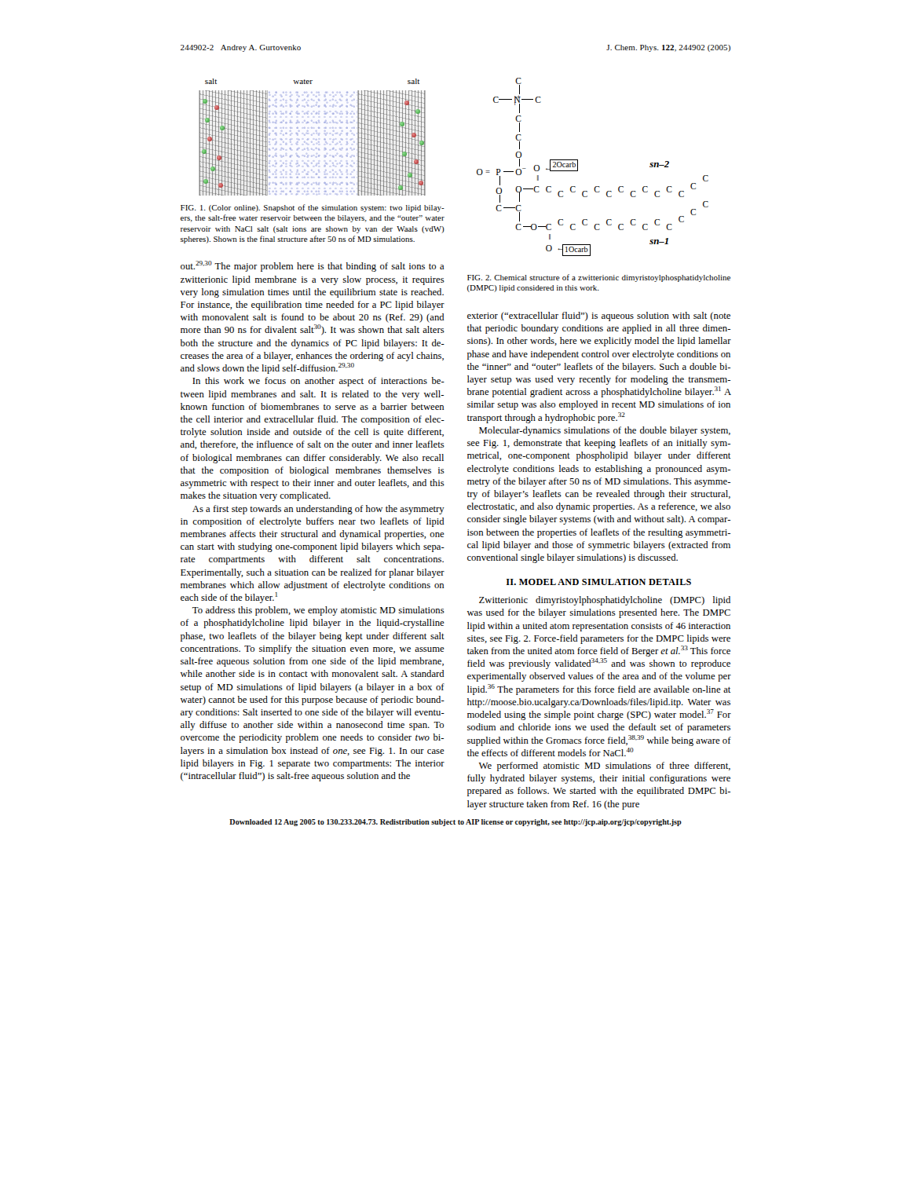244902-2 Andrey A. Gurtovenko
J. Chem. Phys. 122, 244902 (2005)
salt water salt
FIG. 1. (Color online). Snapshot of the simulation system: two lipid bilayers, the salt-free water reservoir between the bilayers, and the “outer” water reservoir with NaCl salt (salt ions are shown by van der Waals (vdW) spheres). Shown is the final structure after 50 ns of MD simulations.
out.29,30 The major problem here is that binding of salt ions to a zwitterionic lipid membrane is a very slow process, it requires very long simulation times until the equilibrium state is reached. For instance, the equilibration time needed for a PC lipid bilayer with monovalent salt is found to be about 20 ns (Ref. 29) (and more than 90 ns for divalent salt30). It was shown that salt alters both the structure and the dynamics of PC lipid bilayers: It decreases the area of a bilayer, enhances the ordering of acyl chains, and slows down the lipid self-diffusion.29,30
In this work we focus on another aspect of interactions between lipid membranes and salt. It is related to the very well-known function of biomembranes to serve as a barrier between the cell interior and extracellular fluid. The composition of electrolyte solution inside and outside of the cell is quite different, and, therefore, the influence of salt on the outer and inner leaflets of biological membranes can differ considerably. We also recall that the composition of biological membranes themselves is asymmetric with respect to their inner and outer leaflets, and this makes the situation very complicated.
As a first step towards an understanding of how the asymmetry in composition of electrolyte buffers near two leaflets of lipid membranes affects their structural and dynamical properties, one can start with studying one-component lipid bilayers which separate compartments with different salt concentrations. Experimentally, such a situation can be realized for planar bilayer membranes which allow adjustment of electrolyte conditions on each side of the bilayer.1
To address this problem, we employ atomistic MD simulations of a phosphatidylcholine lipid bilayer in the liquid-crystalline phase, two leaflets of the bilayer being kept under different salt concentrations. To simplify the situation even more, we assume salt-free aqueous solution from one side of the lipid membrane, while another side is in contact with monovalent salt. A standard setup of MD simulations of lipid bilayers (a bilayer in a box of water) cannot be used for this purpose because of periodic boundary conditions: Salt inserted to one side of the bilayer will eventually diffuse to another side within a nanosecond time span. To overcome the periodicity problem one needs to consider two bilayers in a simulation box instead of one, see Fig. 1. In our case lipid bilayers in Fig. 1 separate two compartments: The interior (“intracellular fluid”) is salt-free aqueous solution and the
C
|+
C
N
C
C
C
O
O
=
P
O−
O
C
C
O
C
‖
O
2Ocarb
←
C
C
C
C
C
C
C
C
C
C
C
C
C
C
sn–2
C
O
C
‖
O
1Ocarb
←
C
C
C
C
C
C
C
C
C
C
C
C
C
sn–1
FIG. 2. Chemical structure of a zwitterionic dimyristoylphosphatidylcholine (DMPC) lipid considered in this work.
exterior (“extracellular fluid”) is aqueous solution with salt (note that periodic boundary conditions are applied in all three dimensions). In other words, here we explicitly model the lipid lamellar phase and have independent control over electrolyte conditions on the “inner” and “outer” leaflets of the bilayers. Such a double bilayer setup was used very recently for modeling the transmembrane potential gradient across a phosphatidylcholine bilayer.31 A similar setup was also employed in recent MD simulations of ion transport through a hydrophobic pore.32
Molecular-dynamics simulations of the double bilayer system, see Fig. 1, demonstrate that keeping leaflets of an initially symmetrical, one-component phospholipid bilayer under different electrolyte conditions leads to establishing a pronounced asymmetry of the bilayer after 50 ns of MD simulations. This asymmetry of bilayer’s leaflets can be revealed through their structural, electrostatic, and also dynamic properties. As a reference, we also consider single bilayer systems (with and without salt). A comparison between the properties of leaflets of the resulting asymmetrical lipid bilayer and those of symmetric bilayers (extracted from conventional single bilayer simulations) is discussed.
II. MODEL AND SIMULATION DETAILS
Zwitterionic dimyristoylphosphatidylcholine (DMPC) lipid was used for the bilayer simulations presented here. The DMPC lipid within a united atom representation consists of 46 interaction sites, see Fig. 2. Force-field parameters for the DMPC lipids were taken from the united atom force field of Berger et al.33 This force field was previously validated34,35 and was shown to reproduce experimentally observed values of the area and of the volume per lipid.36 The parameters for this force field are available on-line at http://moose.bio.ucalgary.ca/Downloads/files/lipid.itp. Water was modeled using the simple point charge (SPC) water model.37 For sodium and chloride ions we used the default set of parameters supplied within the Gromacs force field,38,39 while being aware of the effects of different models for NaCl.40
We performed atomistic MD simulations of three different, fully hydrated bilayer systems, their initial configurations were prepared as follows. We started with the equilibrated DMPC bilayer structure taken from Ref. 16 (the pure
Downloaded 12 Aug 2005 to 130.233.204.73. Redistribution subject to AIP license or copyright, see http://jcp.aip.org/jcp/copyright.jsp